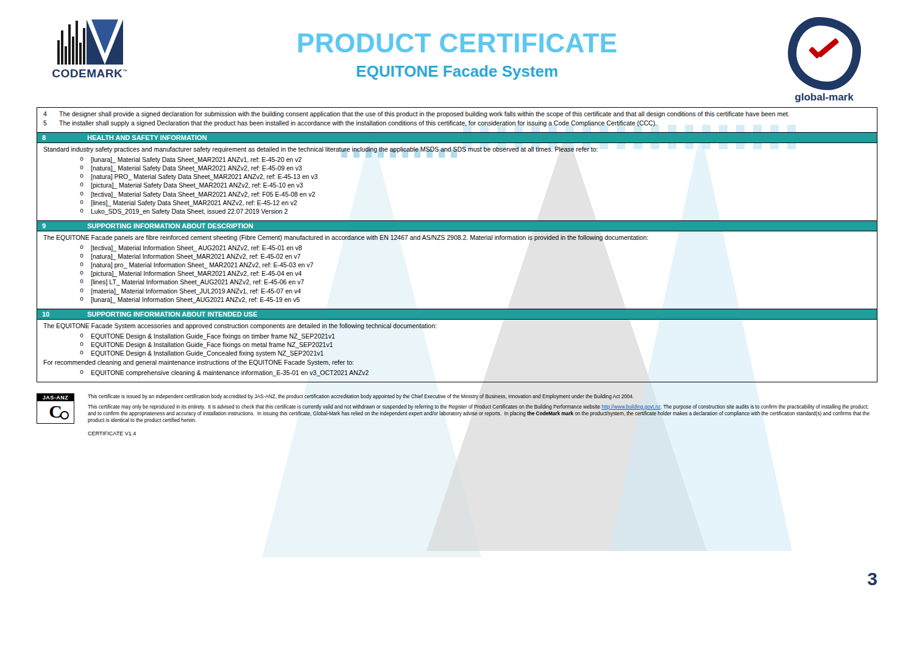CODEMARK™
PRODUCT CERTIFICATE
EQUITONE Facade System
global-mark
4
The designer shall provide a signed declaration for submission with the building consent application that the use of this product in the proposed building work falls within the scope of this certificate and that all design conditions of this certificate have been met.
5
The installer shall supply a signed Declaration that the product has been installed in accordance with the installation conditions of this certificate, for consideration for issuing a Code Compliance Certificate (CCC).
8 HEALTH AND SAFETY INFORMATION
Standard industry safety practices and manufacturer safety requirement as detailed in the technical literature including the applicable MSDS and SDS must be observed at all times. Please refer to:
[lunara]_ Material Safety Data Sheet_MAR2021 ANZv1, ref: E-45-20 en v2
[natura]_ Material Safety Data Sheet_MAR2021 ANZv2, ref: E-45-09 en v3
[natura] PRO_ Material Safety Data Sheet_MAR2021 ANZv2, ref: E-45-13 en v3
[pictura]_ Material Safety Data Sheet_MAR2021 ANZv2, ref: E-45-10 en v3
[tectiva]_ Material Safety Data Sheet_MAR2021 ANZv2, ref: F05 E-45-08 en v2
[lines]_ Material Safety Data Sheet_MAR2021 ANZv2, ref: E-45-12 en v2
Luko_SDS_2019_en Safety Data Sheet, issued 22.07.2019 Version 2
9 SUPPORTING INFORMATION ABOUT DESCRIPTION
The EQUITONE Facade panels are fibre reinforced cement sheeting (Fibre Cement) manufactured in accordance with EN 12467 and AS/NZS 2908.2. Material information is provided in the following documentation:
[tectiva]_ Material Information Sheet_ AUG2021 ANZv2, ref: E-45-01 en v8
[natura]_ Material Information Sheet_MAR2021 ANZv2, ref: E-45-02 en v7
[natura] pro_ Material Information Sheet_ MAR2021 ANZv2, ref: E-45-03 en v7
[pictura]_ Material Information Sheet_MAR2021 ANZv2, ref: E-45-04 en v4
[lines] LT_ Material Information Sheet_AUG2021 ANZv2, ref: E-45-06 en v7
[materia]_ Material Information Sheet_JUL2019 ANZv1, ref: E-45-07 en v4
[lunara]_ Material Information Sheet_AUG2021 ANZv2, ref: E-45-19 en v5
10 SUPPORTING INFORMATION ABOUT INTENDED USE
The EQUITONE Facade System accessories and approved construction components are detailed in the following technical documentation:
EQUITONE Design & Installation Guide_Face fixings on timber frame NZ_SEP2021v1
EQUITONE Design & Installation Guide_Face fixings on metal frame NZ_SEP2021v1
EQUITONE Design & Installation Guide_Concealed fixing system NZ_SEP2021v1
For recommended cleaning and general maintenance instructions of the EQUITONE Facade System, refer to:
EQUITONE comprehensive cleaning & maintenance information_E-35-01 en v3_OCT2021 ANZv2
3
JAS-ANZ
C
This certificate is issued by an independent certification body accredited by JAS-ANZ, the product certification accreditation body appointed by the Chief Executive of the Ministry of Business, Innovation and Employment under the Building Act 2004.
This certificate may only be reproduced in its entirety. It is advised to check that this certificate is currently valid and not withdrawn or suspended by referring to the Register of Product Certificates on the Building Performance website http://www.building.govt.nz. The purpose of construction site audits is to confirm the practicability of installing the product; and to confirm the appropriateness and accuracy of installation instructions. In issuing this certificate, Global-Mark has relied on the independent expert and/or laboratory advise or reports. In placing the CodeMark mark on the product/system, the certificate holder makes a declaration of compliance with the certification standard(s) and confirms that the product is identical to the product certified herein.
CERTIFICATE V1.4